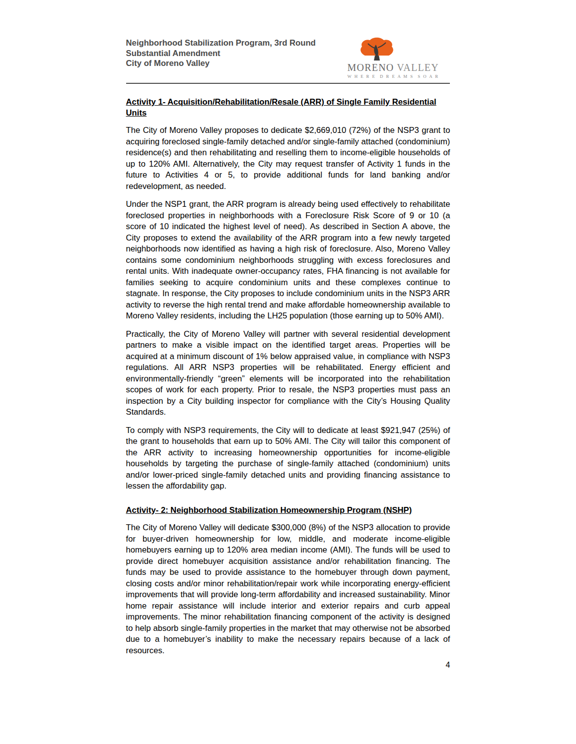Neighborhood Stabilization Program, 3rd Round Substantial Amendment City of Moreno Valley
MORENO VALLEY
W H E R E D R E A M S S O A R
Activity 1- Acquisition/Rehabilitation/Resale (ARR) of Single Family Residential Units
The City of Moreno Valley proposes to dedicate $2,669,010 (72%) of the NSP3 grant to acquiring foreclosed single-family detached and/or single-family attached (condominium) residence(s) and then rehabilitating and reselling them to income-eligible households of up to 120% AMI. Alternatively, the City may request transfer of Activity 1 funds in the future to Activities 4 or 5, to provide additional funds for land banking and/or redevelopment, as needed.
Under the NSP1 grant, the ARR program is already being used effectively to rehabilitate foreclosed properties in neighborhoods with a Foreclosure Risk Score of 9 or 10 (a score of 10 indicated the highest level of need). As described in Section A above, the City proposes to extend the availability of the ARR program into a few newly targeted neighborhoods now identified as having a high risk of foreclosure. Also, Moreno Valley contains some condominium neighborhoods struggling with excess foreclosures and rental units. With inadequate owner-occupancy rates, FHA financing is not available for families seeking to acquire condominium units and these complexes continue to stagnate. In response, the City proposes to include condominium units in the NSP3 ARR activity to reverse the high rental trend and make affordable homeownership available to Moreno Valley residents, including the LH25 population (those earning up to 50% AMI).
Practically, the City of Moreno Valley will partner with several residential development partners to make a visible impact on the identified target areas. Properties will be acquired at a minimum discount of 1% below appraised value, in compliance with NSP3 regulations. All ARR NSP3 properties will be rehabilitated. Energy efficient and environmentally-friendly “green” elements will be incorporated into the rehabilitation scopes of work for each property. Prior to resale, the NSP3 properties must pass an inspection by a City building inspector for compliance with the City’s Housing Quality Standards.
To comply with NSP3 requirements, the City will to dedicate at least $921,947 (25%) of the grant to households that earn up to 50% AMI. The City will tailor this component of the ARR activity to increasing homeownership opportunities for income-eligible households by targeting the purchase of single-family attached (condominium) units and/or lower-priced single-family detached units and providing financing assistance to lessen the affordability gap.
Activity- 2: Neighborhood Stabilization Homeownership Program (NSHP)
The City of Moreno Valley will dedicate $300,000 (8%) of the NSP3 allocation to provide for buyer-driven homeownership for low, middle, and moderate income-eligible homebuyers earning up to 120% area median income (AMI). The funds will be used to provide direct homebuyer acquisition assistance and/or rehabilitation financing. The funds may be used to provide assistance to the homebuyer through down payment, closing costs and/or minor rehabilitation/repair work while incorporating energy-efficient improvements that will provide long-term affordability and increased sustainability. Minor home repair assistance will include interior and exterior repairs and curb appeal improvements. The minor rehabilitation financing component of the activity is designed to help absorb single-family properties in the market that may otherwise not be absorbed due to a homebuyer’s inability to make the necessary repairs because of a lack of resources.
4